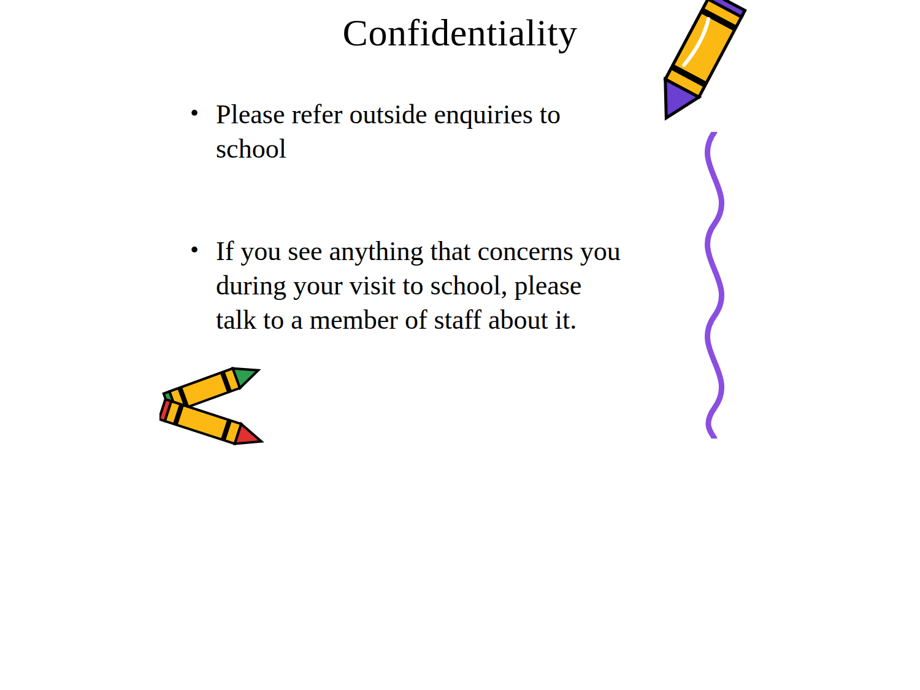Confidentiality
Please refer outside enquiries to school
If you see anything that concerns you during your visit to school, please talk to a member of staff about it.